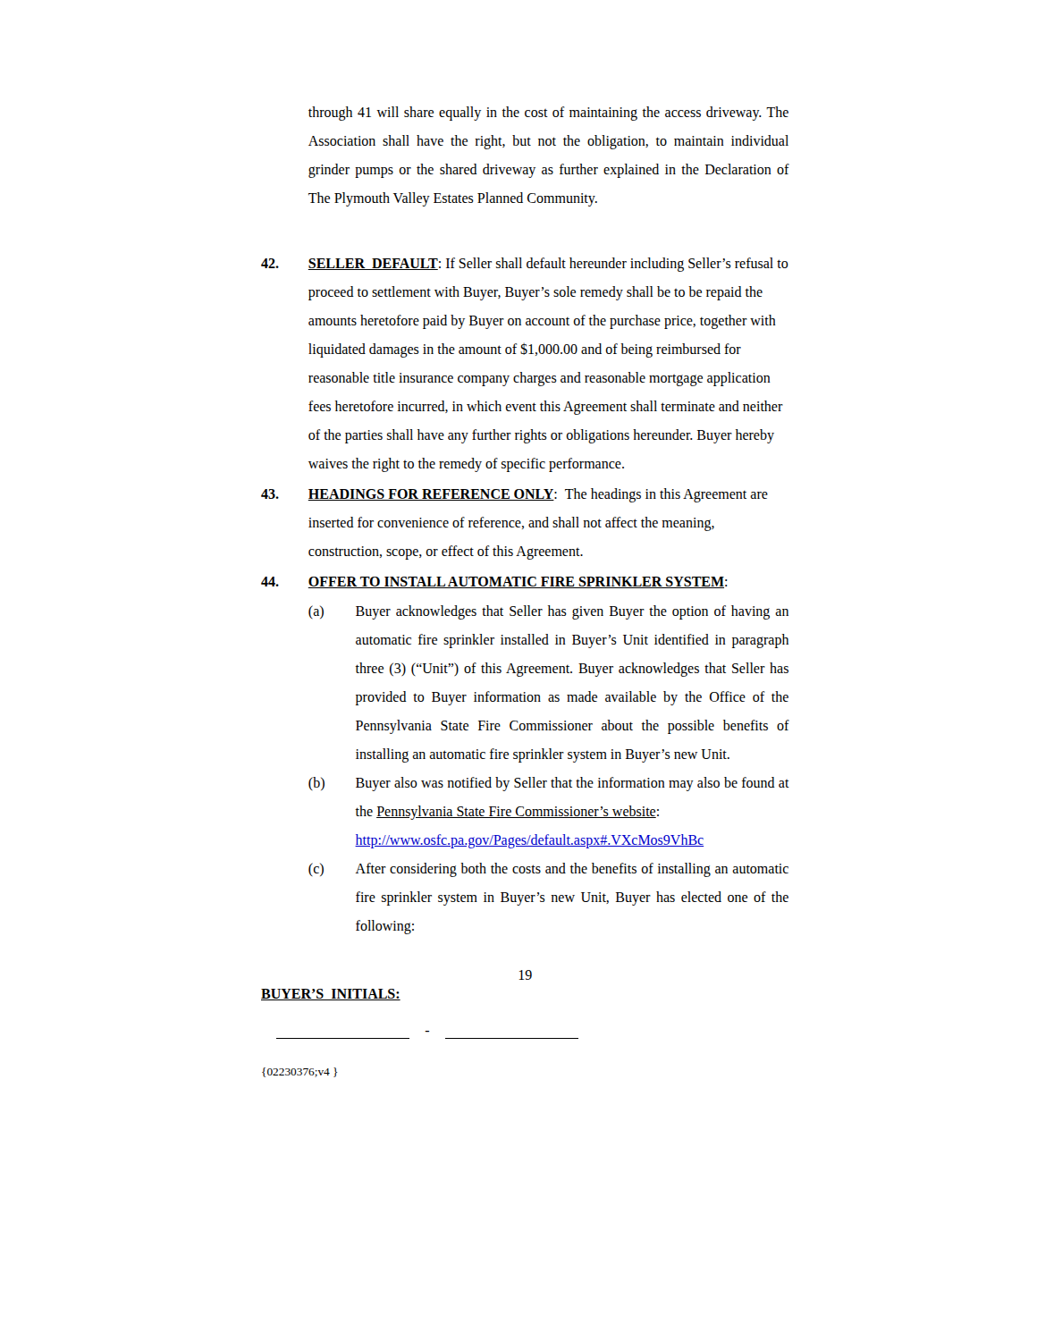through 41 will share equally in the cost of maintaining the access driveway. The Association shall have the right, but not the obligation, to maintain individual grinder pumps or the shared driveway as further explained in the Declaration of The Plymouth Valley Estates Planned Community.
42.
SELLER DEFAULT: If Seller shall default hereunder including Seller’s refusal to proceed to settlement with Buyer, Buyer’s sole remedy shall be to be repaid the amounts heretofore paid by Buyer on account of the purchase price, together with liquidated damages in the amount of $1,000.00 and of being reimbursed for reasonable title insurance company charges and reasonable mortgage application fees heretofore incurred, in which event this Agreement shall terminate and neither of the parties shall have any further rights or obligations hereunder. Buyer hereby waives the right to the remedy of specific performance.
43.
HEADINGS FOR REFERENCE ONLY: The headings in this Agreement are inserted for convenience of reference, and shall not affect the meaning, construction, scope, or effect of this Agreement.
44.
OFFER TO INSTALL AUTOMATIC FIRE SPRINKLER SYSTEM:
(a)
Buyer acknowledges that Seller has given Buyer the option of having an automatic fire sprinkler installed in Buyer’s Unit identified in paragraph three (3) (“Unit”) of this Agreement. Buyer acknowledges that Seller has provided to Buyer information as made available by the Office of the Pennsylvania State Fire Commissioner about the possible benefits of installing an automatic fire sprinkler system in Buyer’s new Unit.
(b)
Buyer also was notified by Seller that the information may also be found at the Pennsylvania State Fire Commissioner’s website:
http://www.osfc.pa.gov/Pages/default.aspx#.VXcMos9VhBc
(c)
After considering both the costs and the benefits of installing an automatic fire sprinkler system in Buyer’s new Unit, Buyer has elected one of the following:
19
BUYER’S INITIALS:
-
{02230376;v4 }